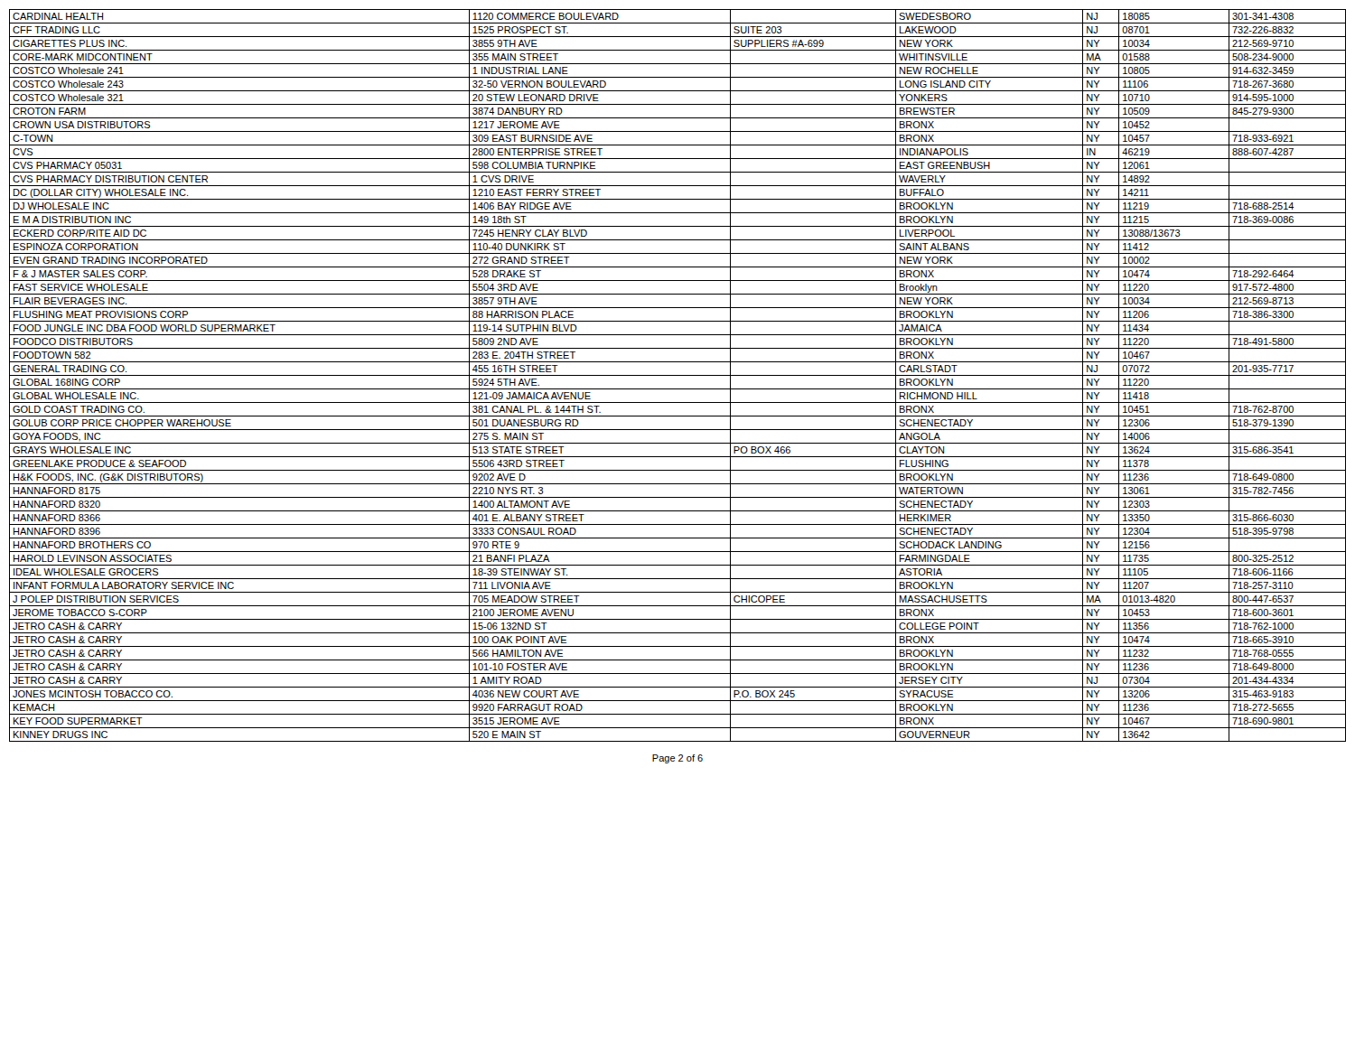| CARDINAL HEALTH | 1120 COMMERCE BOULEVARD | | SWEDESBORO | NJ | 18085 | 301-341-4308 |
| CFF TRADING LLC | 1525 PROSPECT ST. | SUITE 203 | LAKEWOOD | NJ | 08701 | 732-226-8832 |
| CIGARETTES PLUS INC. | 3855 9TH AVE | SUPPLIERS #A-699 | NEW YORK | NY | 10034 | 212-569-9710 |
| CORE-MARK MIDCONTINENT | 355 MAIN STREET | | WHITINSVILLE | MA | 01588 | 508-234-9000 |
| COSTCO Wholesale 241 | 1 INDUSTRIAL LANE | | NEW ROCHELLE | NY | 10805 | 914-632-3459 |
| COSTCO Wholesale 243 | 32-50 VERNON BOULEVARD | | LONG ISLAND CITY | NY | 11106 | 718-267-3680 |
| COSTCO Wholesale 321 | 20 STEW LEONARD DRIVE | | YONKERS | NY | 10710 | 914-595-1000 |
| CROTON FARM | 3874 DANBURY RD | | BREWSTER | NY | 10509 | 845-279-9300 |
| CROWN USA DISTRIBUTORS | 1217 JEROME AVE | | BRONX | NY | 10452 | |
| C-TOWN | 309 EAST BURNSIDE AVE | | BRONX | NY | 10457 | 718-933-6921 |
| CVS | 2800 ENTERPRISE STREET | | INDIANAPOLIS | IN | 46219 | 888-607-4287 |
| CVS PHARMACY 05031 | 598 COLUMBIA TURNPIKE | | EAST GREENBUSH | NY | 12061 | |
| CVS PHARMACY DISTRIBUTION CENTER | 1 CVS DRIVE | | WAVERLY | NY | 14892 | |
| DC (DOLLAR CITY) WHOLESALE INC. | 1210 EAST FERRY STREET | | BUFFALO | NY | 14211 | |
| DJ WHOLESALE INC | 1406 BAY RIDGE AVE | | BROOKLYN | NY | 11219 | 718-688-2514 |
| E M A DISTRIBUTION INC | 149 18th ST | | BROOKLYN | NY | 11215 | 718-369-0086 |
| ECKERD CORP/RITE AID DC | 7245 HENRY CLAY BLVD | | LIVERPOOL | NY | 13088/13673 | |
| ESPINOZA CORPORATION | 110-40 DUNKIRK ST | | SAINT ALBANS | NY | 11412 | |
| EVEN GRAND TRADING INCORPORATED | 272 GRAND STREET | | NEW YORK | NY | 10002 | |
| F & J MASTER SALES CORP. | 528 DRAKE ST | | BRONX | NY | 10474 | 718-292-6464 |
| FAST SERVICE WHOLESALE | 5504 3RD AVE | | Brooklyn | NY | 11220 | 917-572-4800 |
| FLAIR BEVERAGES INC. | 3857 9TH AVE | | NEW YORK | NY | 10034 | 212-569-8713 |
| FLUSHING MEAT PROVISIONS CORP | 88 HARRISON PLACE | | BROOKLYN | NY | 11206 | 718-386-3300 |
| FOOD JUNGLE INC DBA FOOD WORLD SUPERMARKET | 119-14 SUTPHIN BLVD | | JAMAICA | NY | 11434 | |
| FOODCO DISTRIBUTORS | 5809 2ND AVE | | BROOKLYN | NY | 11220 | 718-491-5800 |
| FOODTOWN 582 | 283 E. 204TH STREET | | BRONX | NY | 10467 | |
| GENERAL TRADING CO. | 455 16TH STREET | | CARLSTADT | NJ | 07072 | 201-935-7717 |
| GLOBAL 168ING CORP | 5924 5TH AVE. | | BROOKLYN | NY | 11220 | |
| GLOBAL WHOLESALE INC. | 121-09 JAMAICA AVENUE | | RICHMOND HILL | NY | 11418 | |
| GOLD COAST TRADING CO. | 381 CANAL PL. & 144TH ST. | | BRONX | NY | 10451 | 718-762-8700 |
| GOLUB CORP PRICE CHOPPER WAREHOUSE | 501 DUANESBURG RD | | SCHENECTADY | NY | 12306 | 518-379-1390 |
| GOYA FOODS, INC | 275 S. MAIN ST | | ANGOLA | NY | 14006 | |
| GRAYS WHOLESALE INC | 513 STATE STREET | PO BOX 466 | CLAYTON | NY | 13624 | 315-686-3541 |
| GREENLAKE PRODUCE & SEAFOOD | 5506 43RD STREET | | FLUSHING | NY | 11378 | |
| H&K FOODS, INC. (G&K DISTRIBUTORS) | 9202 AVE D | | BROOKLYN | NY | 11236 | 718-649-0800 |
| HANNAFORD 8175 | 2210 NYS RT. 3 | | WATERTOWN | NY | 13061 | 315-782-7456 |
| HANNAFORD 8320 | 1400 ALTAMONT AVE | | SCHENECTADY | NY | 12303 | |
| HANNAFORD 8366 | 401 E. ALBANY STREET | | HERKIMER | NY | 13350 | 315-866-6030 |
| HANNAFORD 8396 | 3333 CONSAUL ROAD | | SCHENECTADY | NY | 12304 | 518-395-9798 |
| HANNAFORD BROTHERS CO | 970 RTE 9 | | SCHODACK LANDING | NY | 12156 | |
| HAROLD LEVINSON ASSOCIATES | 21 BANFI PLAZA | | FARMINGDALE | NY | 11735 | 800-325-2512 |
| IDEAL WHOLESALE GROCERS | 18-39 STEINWAY ST. | | ASTORIA | NY | 11105 | 718-606-1166 |
| INFANT FORMULA LABORATORY SERVICE INC | 711 LIVONIA AVE | | BROOKLYN | NY | 11207 | 718-257-3110 |
| J POLEP DISTRIBUTION SERVICES | 705 MEADOW STREET | CHICOPEE | MASSACHUSETTS | MA | 01013-4820 | 800-447-6537 |
| JEROME TOBACCO S-CORP | 2100 JEROME AVENU | | BRONX | NY | 10453 | 718-600-3601 |
| JETRO CASH & CARRY | 15-06 132ND ST | | COLLEGE POINT | NY | 11356 | 718-762-1000 |
| JETRO CASH & CARRY | 100 OAK POINT AVE | | BRONX | NY | 10474 | 718-665-3910 |
| JETRO CASH & CARRY | 566 HAMILTON AVE | | BROOKLYN | NY | 11232 | 718-768-0555 |
| JETRO CASH & CARRY | 101-10 FOSTER AVE | | BROOKLYN | NY | 11236 | 718-649-8000 |
| JETRO CASH & CARRY | 1 AMITY ROAD | | JERSEY CITY | NJ | 07304 | 201-434-4334 |
| JONES MCINTOSH TOBACCO CO. | 4036 NEW COURT AVE | P.O. BOX 245 | SYRACUSE | NY | 13206 | 315-463-9183 |
| KEMACH | 9920 FARRAGUT ROAD | | BROOKLYN | NY | 11236 | 718-272-5655 |
| KEY FOOD SUPERMARKET | 3515 JEROME AVE | | BRONX | NY | 10467 | 718-690-9801 |
| KINNEY DRUGS INC | 520 E MAIN ST | | GOUVERNEUR | NY | 13642 | |
Page 2 of 6